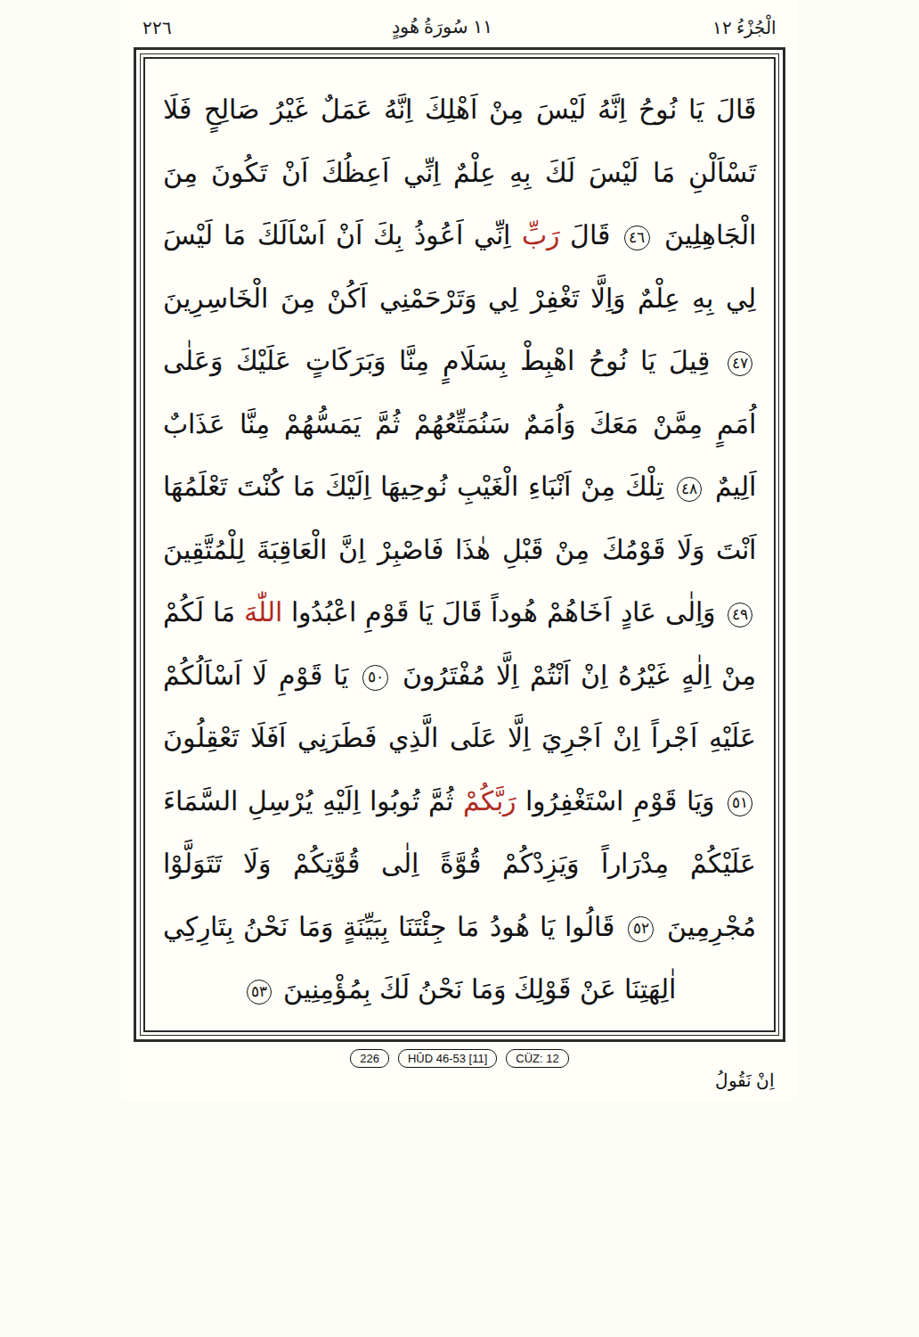الْجُزْءُ ١٢ ١١ سُورَةُ هُودٍ ٢٢٦
قَالَ يَا نُوحُ اِنَّهُ لَيْسَ مِنْ اَهْلِكَ اِنَّهُ عَمَلٌ غَيْرُ صَالِحٍ فَلَا تَسْاَلْنِ مَا لَيْسَ لَكَ بِهِ عِلْمٌ اِنِّي اَعِظُكَ اَنْ تَكُونَ مِنَ الْجَاهِلِينَ ٤٦ قَالَ رَبِّ اِنِّي اَعُوذُ بِكَ اَنْ اَسْاَلَكَ مَا لَيْسَ لِي بِهِ عِلْمٌ وَاِلَّا تَغْفِرْ لِي وَتَرْحَمْنِي اَكُنْ مِنَ الْخَاسِرِينَ ٤٧ قِيلَ يَا نُوحُ اهْبِطْ بِسَلَامٍ مِنَّا وَبَرَكَاتٍ عَلَيْكَ وَعَلٰى اُمَمٍ مِمَّنْ مَعَكَ وَاُمَمٌ سَنُمَتِّعُهُمْ ثُمَّ يَمَسُّهُمْ مِنَّا عَذَابٌ اَلِيمٌ ٤٨ تِلْكَ مِنْ اَنْبَاءِ الْغَيْبِ نُوحِيهَا اِلَيْكَ مَا كُنْتَ تَعْلَمُهَا اَنْتَ وَلَا قَوْمُكَ مِنْ قَبْلِ هٰذَا فَاصْبِرْ اِنَّ الْعَاقِبَةَ لِلْمُتَّقِينَ ٤٩ وَاِلٰى عَادٍ اَخَاهُمْ هُوداً قَالَ يَا قَوْمِ اعْبُدُوا اللّٰهَ مَا لَكُمْ مِنْ اِلٰهٍ غَيْرُهُ اِنْ اَنْتُمْ اِلَّا مُفْتَرُونَ ٥٠ يَا قَوْمِ لَا اَسْاَلُكُمْ عَلَيْهِ اَجْراً اِنْ اَجْرِيَ اِلَّا عَلَى الَّذِي فَطَرَنِي اَفَلَا تَعْقِلُونَ ٥١ وَيَا قَوْمِ اسْتَغْفِرُوا رَبَّكُمْ ثُمَّ تُوبُوا اِلَيْهِ يُرْسِلِ السَّمَاءَ عَلَيْكُمْ مِدْرَاراً وَيَزِدْكُمْ قُوَّةً اِلٰى قُوَّتِكُمْ وَلَا تَتَوَلَّوْا مُجْرِمِينَ ٥٢ قَالُوا يَا هُودُ مَا جِئْتَنَا بِبَيِّنَةٍ وَمَا نَحْنُ بِتَارِكِي اٰلِهَتِنَا عَنْ قَوْلِكَ وَمَا نَحْنُ لَكَ بِمُؤْمِنِينَ ٥٣
CÜZ: 12 [11] HÛD 46-53 226
اِنْ نَقُولُ